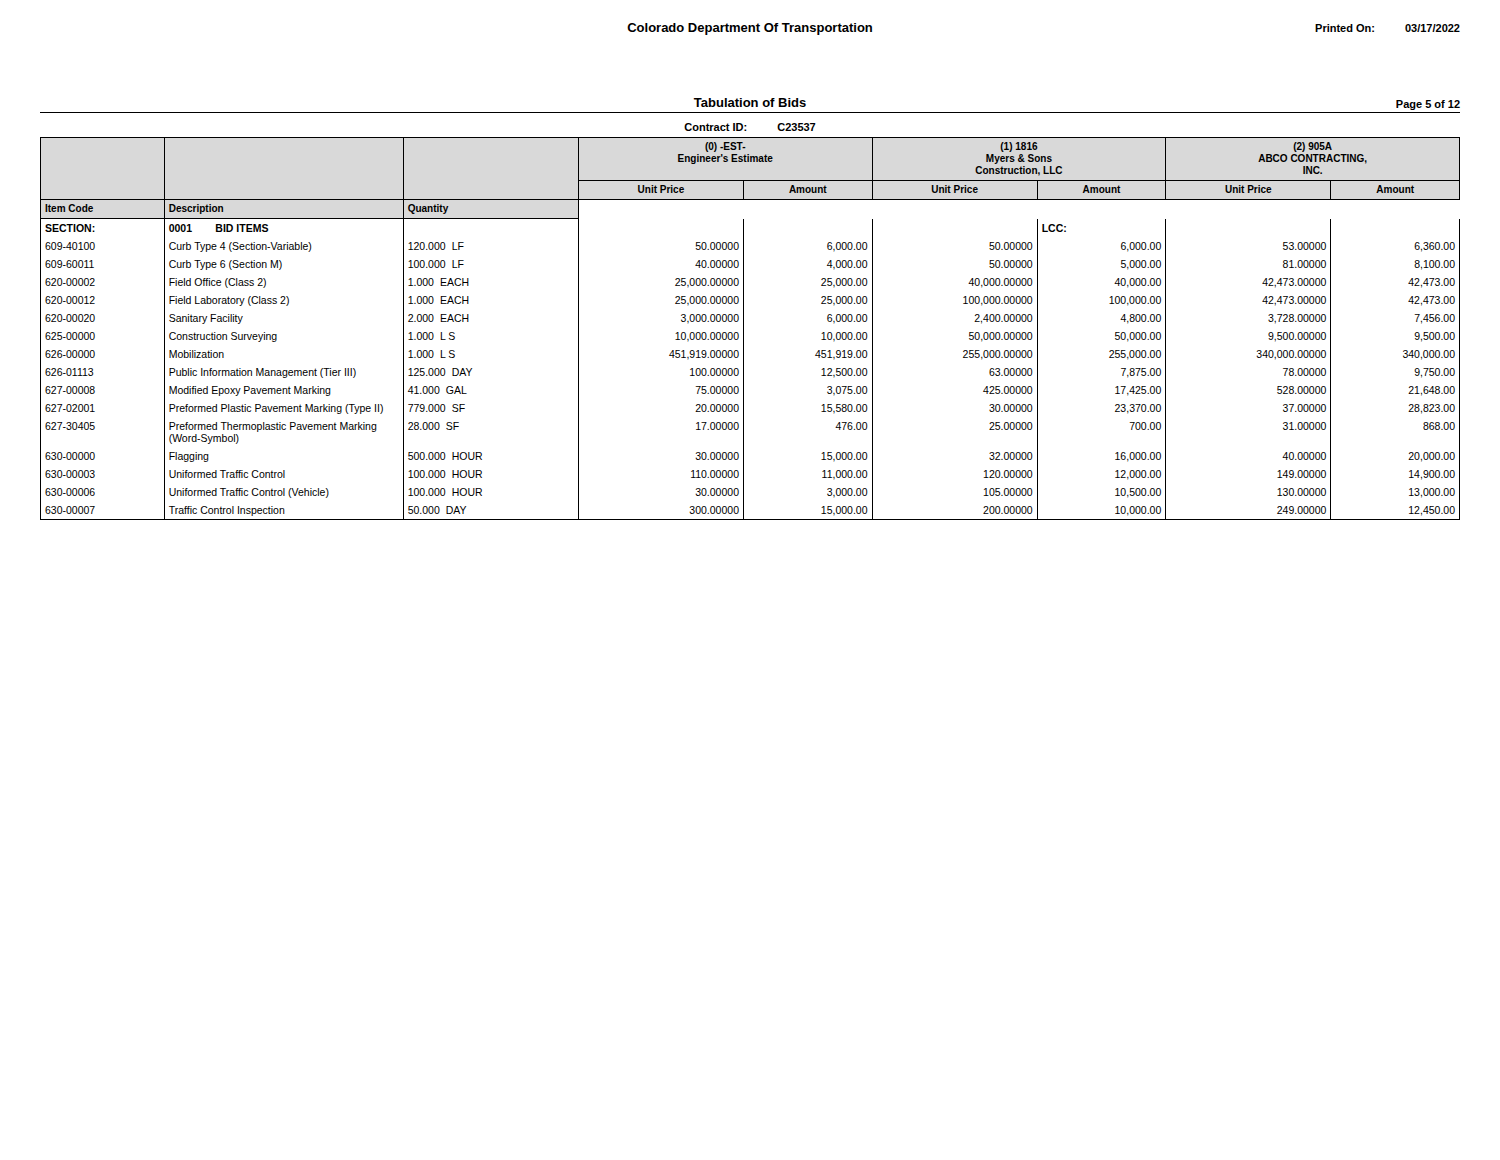Colorado Department Of Transportation
Printed On: 03/17/2022
Tabulation of Bids
Page 5 of 12
Contract ID: C23537
| | | | (0) -EST- Engineer's Estimate | (1) 1816 Myers & Sons Construction, LLC | (2) 905A ABCO CONTRACTING, INC. |
| --- | --- | --- | --- | --- | --- |
| Unit Price | Amount | Unit Price | Amount | Unit Price | Amount |
| Item Code | Description | Quantity | |
| SECTION: | 0001 BID ITEMS | | | | | LCC: | | |
| 609-40100 | Curb Type 4 (Section-Variable) | 120.000 LF | 50.00000 | 6,000.00 | 50.00000 | 6,000.00 | 53.00000 | 6,360.00 |
| 609-60011 | Curb Type 6 (Section M) | 100.000 LF | 40.00000 | 4,000.00 | 50.00000 | 5,000.00 | 81.00000 | 8,100.00 |
| 620-00002 | Field Office (Class 2) | 1.000 EACH | 25,000.00000 | 25,000.00 | 40,000.00000 | 40,000.00 | 42,473.00000 | 42,473.00 |
| 620-00012 | Field Laboratory (Class 2) | 1.000 EACH | 25,000.00000 | 25,000.00 | 100,000.00000 | 100,000.00 | 42,473.00000 | 42,473.00 |
| 620-00020 | Sanitary Facility | 2.000 EACH | 3,000.00000 | 6,000.00 | 2,400.00000 | 4,800.00 | 3,728.00000 | 7,456.00 |
| 625-00000 | Construction Surveying | 1.000 L S | 10,000.00000 | 10,000.00 | 50,000.00000 | 50,000.00 | 9,500.00000 | 9,500.00 |
| 626-00000 | Mobilization | 1.000 L S | 451,919.00000 | 451,919.00 | 255,000.00000 | 255,000.00 | 340,000.00000 | 340,000.00 |
| 626-01113 | Public Information Management (Tier III) | 125.000 DAY | 100.00000 | 12,500.00 | 63.00000 | 7,875.00 | 78.00000 | 9,750.00 |
| 627-00008 | Modified Epoxy Pavement Marking | 41.000 GAL | 75.00000 | 3,075.00 | 425.00000 | 17,425.00 | 528.00000 | 21,648.00 |
| 627-02001 | Preformed Plastic Pavement Marking (Type II) | 779.000 SF | 20.00000 | 15,580.00 | 30.00000 | 23,370.00 | 37.00000 | 28,823.00 |
| 627-30405 | Preformed Thermoplastic Pavement Marking (Word-Symbol) | 28.000 SF | 17.00000 | 476.00 | 25.00000 | 700.00 | 31.00000 | 868.00 |
| 630-00000 | Flagging | 500.000 HOUR | 30.00000 | 15,000.00 | 32.00000 | 16,000.00 | 40.00000 | 20,000.00 |
| 630-00003 | Uniformed Traffic Control | 100.000 HOUR | 110.00000 | 11,000.00 | 120.00000 | 12,000.00 | 149.00000 | 14,900.00 |
| 630-00006 | Uniformed Traffic Control (Vehicle) | 100.000 HOUR | 30.00000 | 3,000.00 | 105.00000 | 10,500.00 | 130.00000 | 13,000.00 |
| 630-00007 | Traffic Control Inspection | 50.000 DAY | 300.00000 | 15,000.00 | 200.00000 | 10,000.00 | 249.00000 | 12,450.00 |